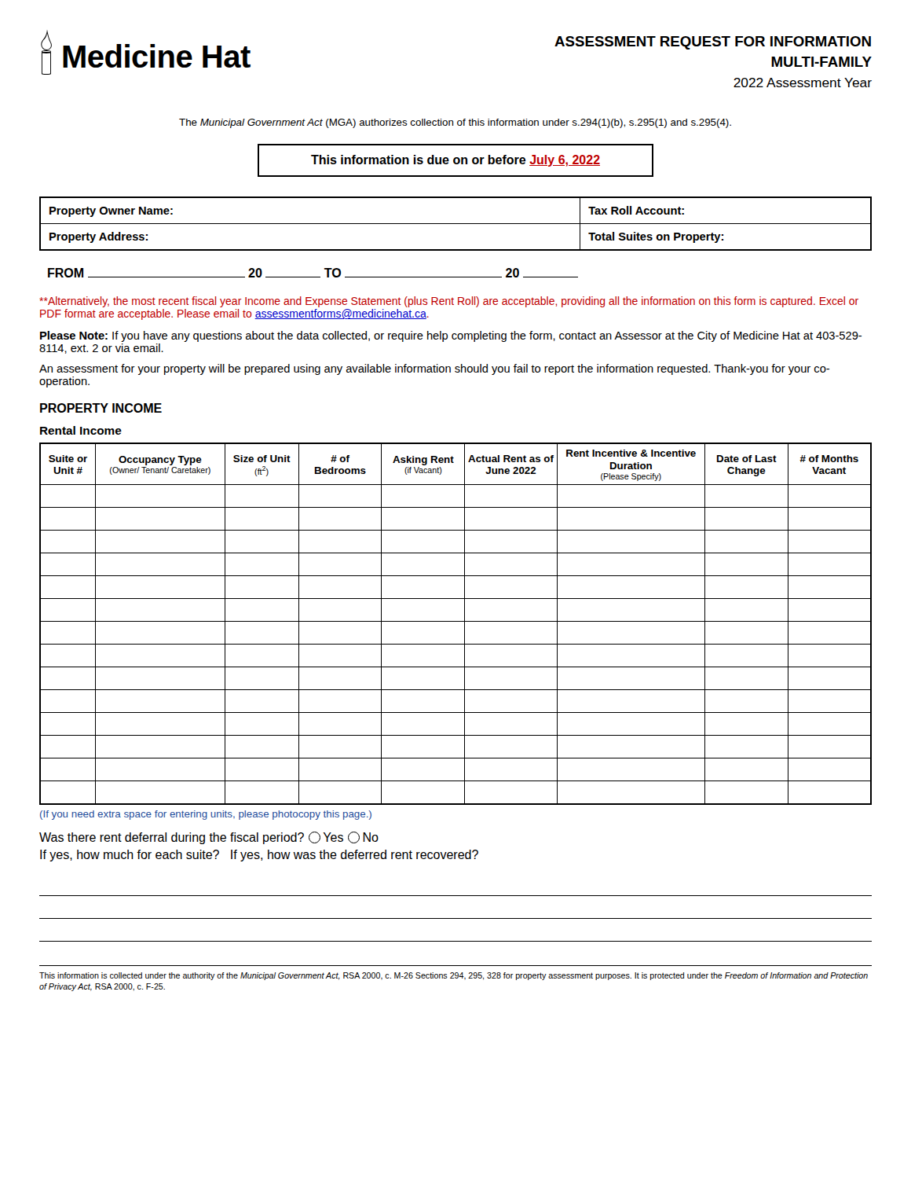🕯 Medicine Hat
ASSESSMENT REQUEST FOR INFORMATION
MULTI-FAMILY
2022 Assessment Year
The Municipal Government Act (MGA) authorizes collection of this information under s.294(1)(b), s.295(1) and s.295(4).
This information is due on or before July 6, 2022
| Property Owner Name: | Tax Roll Account: |
| Property Address: | Total Suites on Property: |
FROM 20 TO 20
**Alternatively, the most recent fiscal year Income and Expense Statement (plus Rent Roll) are acceptable, providing all the information on this form is captured. Excel or PDF format are acceptable. Please email to assessmentforms@medicinehat.ca.
Please Note: If you have any questions about the data collected, or require help completing the form, contact an Assessor at the City of Medicine Hat at 403-529-8114, ext. 2 or via email.
An assessment for your property will be prepared using any available information should you fail to report the information requested. Thank-you for your co-operation.
PROPERTY INCOME
Rental Income
| Suite or Unit # | Occupancy Type (Owner/ Tenant/ Caretaker) | Size of Unit (ft 2 ) | # of Bedrooms | Asking Rent (if Vacant) | Actual Rent as of June 2022 | Rent Incentive & Incentive Duration (Please Specify) | Date of Last Change | # of Months Vacant |
| --- | --- | --- | --- | --- | --- | --- | --- | --- |
(If you need extra space for entering units, please photocopy this page.)
Was there rent deferral during the fiscal period? Yes No
If yes, how much for each suite? If yes, how was the deferred rent recovered?
This information is collected under the authority of the Municipal Government Act, RSA 2000, c. M-26 Sections 294, 295, 328 for property assessment purposes. It is protected under the Freedom of Information and Protection of Privacy Act, RSA 2000, c. F-25.